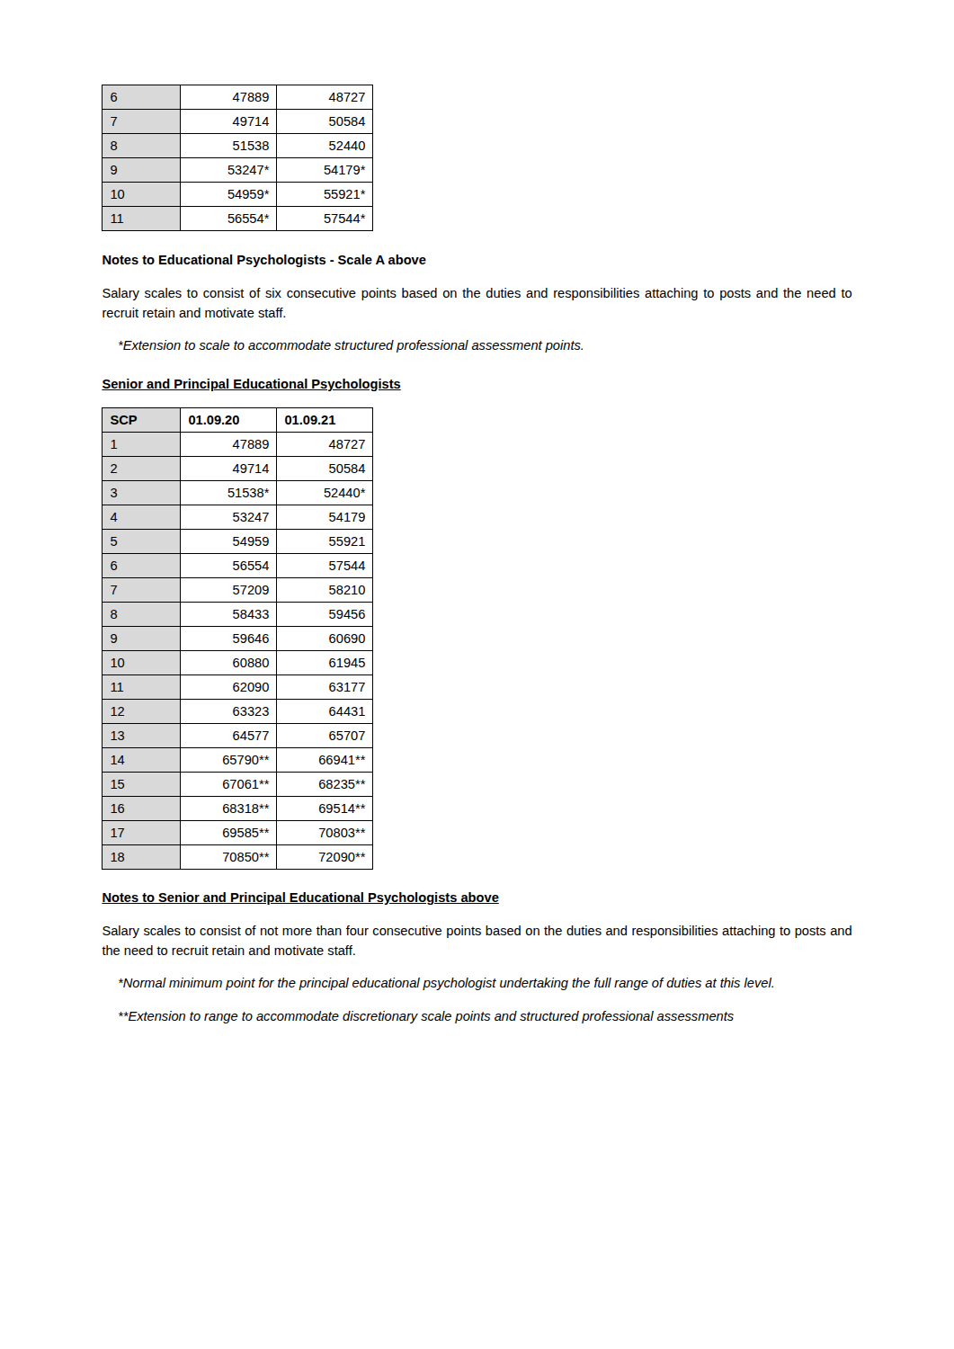| 6 | 47889 | 48727 |
| 7 | 49714 | 50584 |
| 8 | 51538 | 52440 |
| 9 | 53247* | 54179* |
| 10 | 54959* | 55921* |
| 11 | 56554* | 57544* |
Notes to Educational Psychologists - Scale A above
Salary scales to consist of six consecutive points based on the duties and responsibilities attaching to posts and the need to recruit retain and motivate staff.
*Extension to scale to accommodate structured professional assessment points.
Senior and Principal Educational Psychologists
| SCP | 01.09.20 | 01.09.21 |
| --- | --- | --- |
| 1 | 47889 | 48727 |
| 2 | 49714 | 50584 |
| 3 | 51538* | 52440* |
| 4 | 53247 | 54179 |
| 5 | 54959 | 55921 |
| 6 | 56554 | 57544 |
| 7 | 57209 | 58210 |
| 8 | 58433 | 59456 |
| 9 | 59646 | 60690 |
| 10 | 60880 | 61945 |
| 11 | 62090 | 63177 |
| 12 | 63323 | 64431 |
| 13 | 64577 | 65707 |
| 14 | 65790** | 66941** |
| 15 | 67061** | 68235** |
| 16 | 68318** | 69514** |
| 17 | 69585** | 70803** |
| 18 | 70850** | 72090** |
Notes to Senior and Principal Educational Psychologists above
Salary scales to consist of not more than four consecutive points based on the duties and responsibilities attaching to posts and the need to recruit retain and motivate staff.
*Normal minimum point for the principal educational psychologist undertaking the full range of duties at this level.
**Extension to range to accommodate discretionary scale points and structured professional assessments